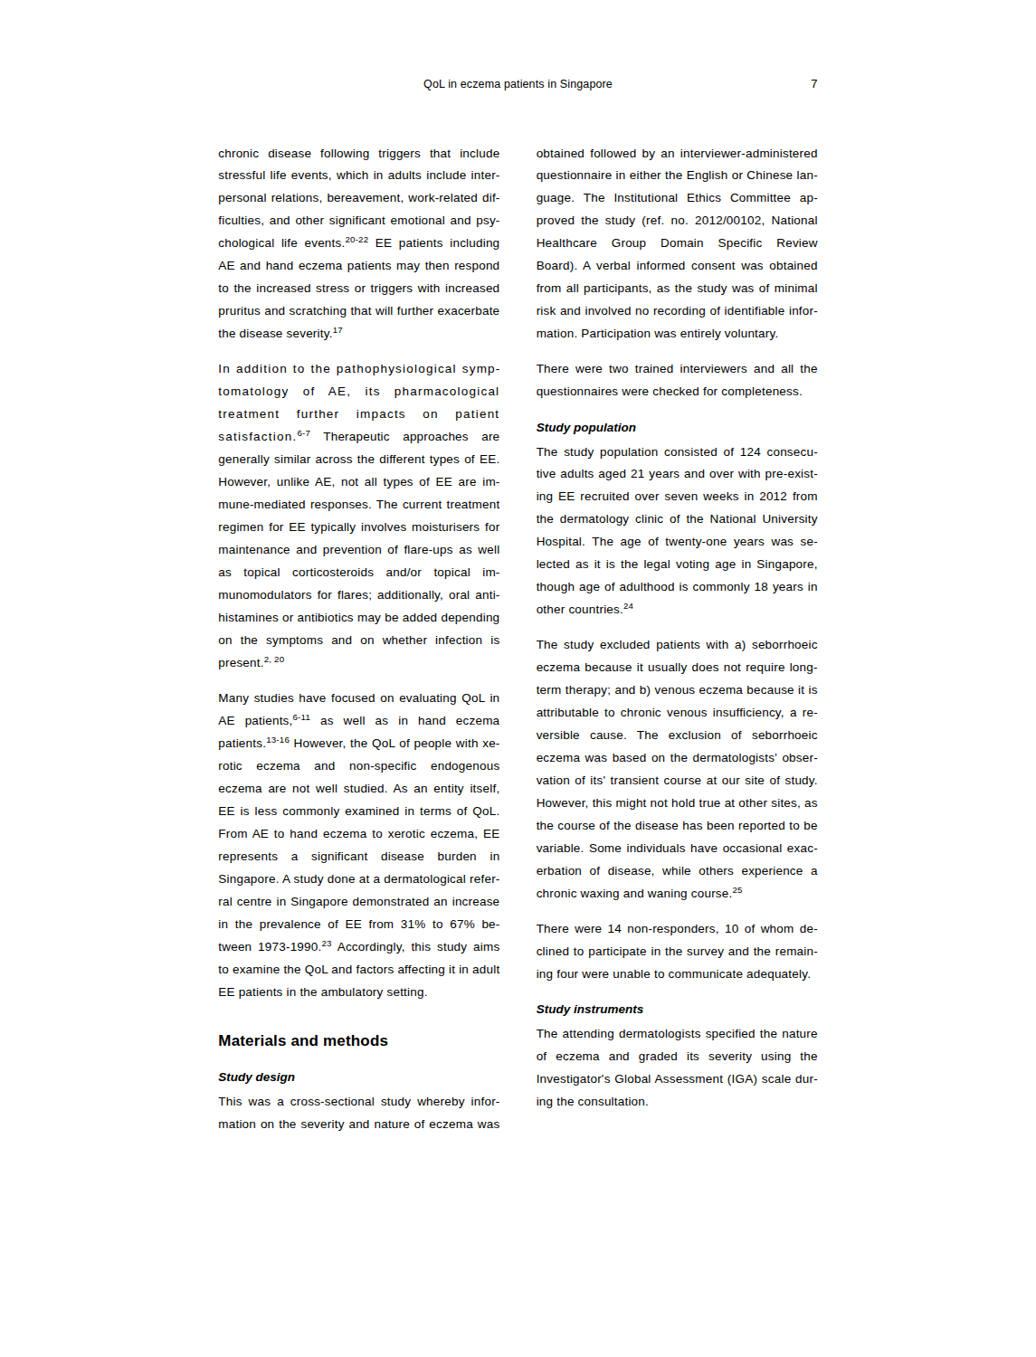QoL in eczema patients in Singapore 7
chronic disease following triggers that include stressful life events, which in adults include interpersonal relations, bereavement, work-related difficulties, and other significant emotional and psychological life events.20-22 EE patients including AE and hand eczema patients may then respond to the increased stress or triggers with increased pruritus and scratching that will further exacerbate the disease severity.17
In addition to the pathophysiological symptomatology of AE, its pharmacological treatment further impacts on patient satisfaction.6-7 Therapeutic approaches are generally similar across the different types of EE. However, unlike AE, not all types of EE are immune-mediated responses. The current treatment regimen for EE typically involves moisturisers for maintenance and prevention of flare-ups as well as topical corticosteroids and/or topical immunomodulators for flares; additionally, oral antihistamines or antibiotics may be added depending on the symptoms and on whether infection is present.2, 20
Many studies have focused on evaluating QoL in AE patients,6-11 as well as in hand eczema patients.13-16 However, the QoL of people with xerotic eczema and non-specific endogenous eczema are not well studied. As an entity itself, EE is less commonly examined in terms of QoL. From AE to hand eczema to xerotic eczema, EE represents a significant disease burden in Singapore. A study done at a dermatological referral centre in Singapore demonstrated an increase in the prevalence of EE from 31% to 67% between 1973-1990.23 Accordingly, this study aims to examine the QoL and factors affecting it in adult EE patients in the ambulatory setting.
Materials and methods
Study design
This was a cross-sectional study whereby information on the severity and nature of eczema was obtained followed by an interviewer-administered questionnaire in either the English or Chinese language. The Institutional Ethics Committee approved the study (ref. no. 2012/00102, National Healthcare Group Domain Specific Review Board). A verbal informed consent was obtained from all participants, as the study was of minimal risk and involved no recording of identifiable information. Participation was entirely voluntary.
There were two trained interviewers and all the questionnaires were checked for completeness.
Study population
The study population consisted of 124 consecutive adults aged 21 years and over with pre-existing EE recruited over seven weeks in 2012 from the dermatology clinic of the National University Hospital. The age of twenty-one years was selected as it is the legal voting age in Singapore, though age of adulthood is commonly 18 years in other countries.24
The study excluded patients with a) seborrhoeic eczema because it usually does not require long-term therapy; and b) venous eczema because it is attributable to chronic venous insufficiency, a reversible cause. The exclusion of seborrhoeic eczema was based on the dermatologists' observation of its' transient course at our site of study. However, this might not hold true at other sites, as the course of the disease has been reported to be variable. Some individuals have occasional exacerbation of disease, while others experience a chronic waxing and waning course.25
There were 14 non-responders, 10 of whom declined to participate in the survey and the remaining four were unable to communicate adequately.
Study instruments
The attending dermatologists specified the nature of eczema and graded its severity using the Investigator's Global Assessment (IGA) scale during the consultation.